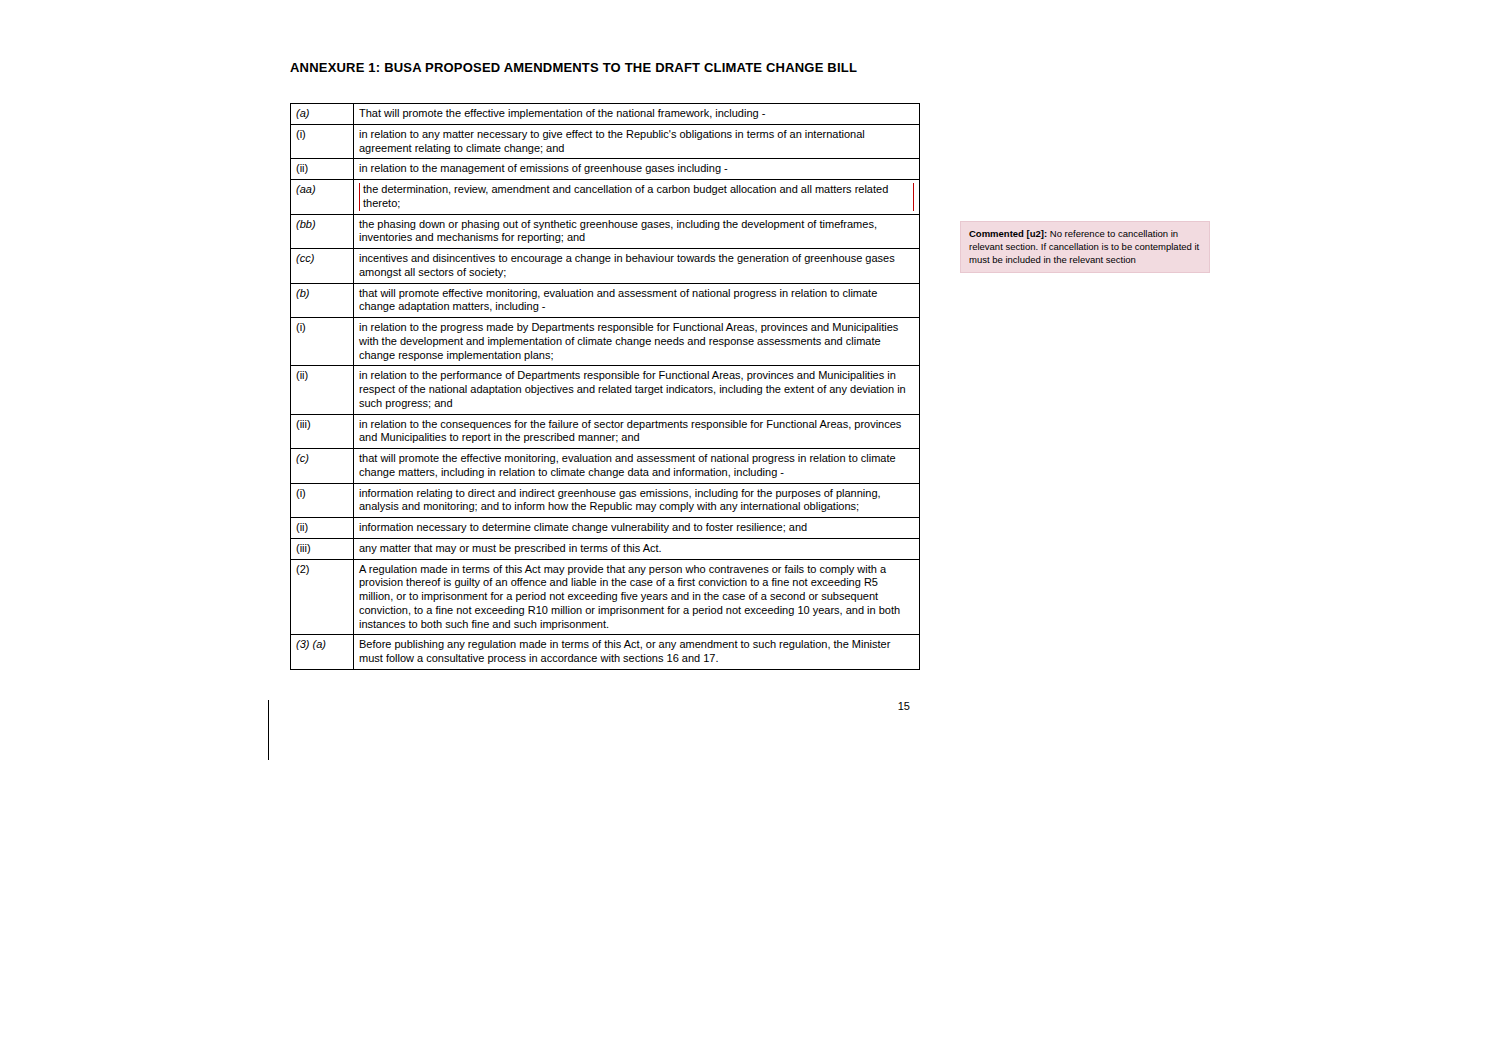ANNEXURE 1: BUSA PROPOSED AMENDMENTS TO THE DRAFT CLIMATE CHANGE BILL
| (a) | That will promote the effective implementation of the national framework, including - |
| (i) | in relation to any matter necessary to give effect to the Republic's obligations in terms of an international agreement relating to climate change; and |
| (ii) | in relation to the management of emissions of greenhouse gases including - |
| (aa) | the determination, review, amendment and cancellation of a carbon budget allocation and all matters related thereto; |
| (bb) | the phasing down or phasing out of synthetic greenhouse gases, including the development of timeframes, inventories and mechanisms for reporting; and |
| (cc) | incentives and disincentives to encourage a change in behaviour towards the generation of greenhouse gases amongst all sectors of society; |
| (b) | that will promote effective monitoring, evaluation and assessment of national progress in relation to climate change adaptation matters, including - |
| (i) | in relation to the progress made by Departments responsible for Functional Areas, provinces and Municipalities with the development and implementation of climate change needs and response assessments and climate change response implementation plans; |
| (ii) | in relation to the performance of Departments responsible for Functional Areas, provinces and Municipalities in respect of the national adaptation objectives and related target indicators, including the extent of any deviation in such progress; and |
| (iii) | in relation to the consequences for the failure of sector departments responsible for Functional Areas, provinces and Municipalities to report in the prescribed manner; and |
| (c) | that will promote the effective monitoring, evaluation and assessment of national progress in relation to climate change matters, including in relation to climate change data and information, including - |
| (i) | information relating to direct and indirect greenhouse gas emissions, including for the purposes of planning, analysis and monitoring; and to inform how the Republic may comply with any international obligations; |
| (ii) | information necessary to determine climate change vulnerability and to foster resilience; and |
| (iii) | any matter that may or must be prescribed in terms of this Act. |
| (2) | A regulation made in terms of this Act may provide that any person who contravenes or fails to comply with a provision thereof is guilty of an offence and liable in the case of a first conviction to a fine not exceeding R5 million, or to imprisonment for a period not exceeding five years and in the case of a second or subsequent conviction, to a fine not exceeding R10 million or imprisonment for a period not exceeding 10 years, and in both instances to both such fine and such imprisonment. |
| (3) (a) | Before publishing any regulation made in terms of this Act, or any amendment to such regulation, the Minister must follow a consultative process in accordance with sections 16 and 17. |
Commented [u2]: No reference to cancellation in relevant section. If cancellation is to be contemplated it must be included in the relevant section
15